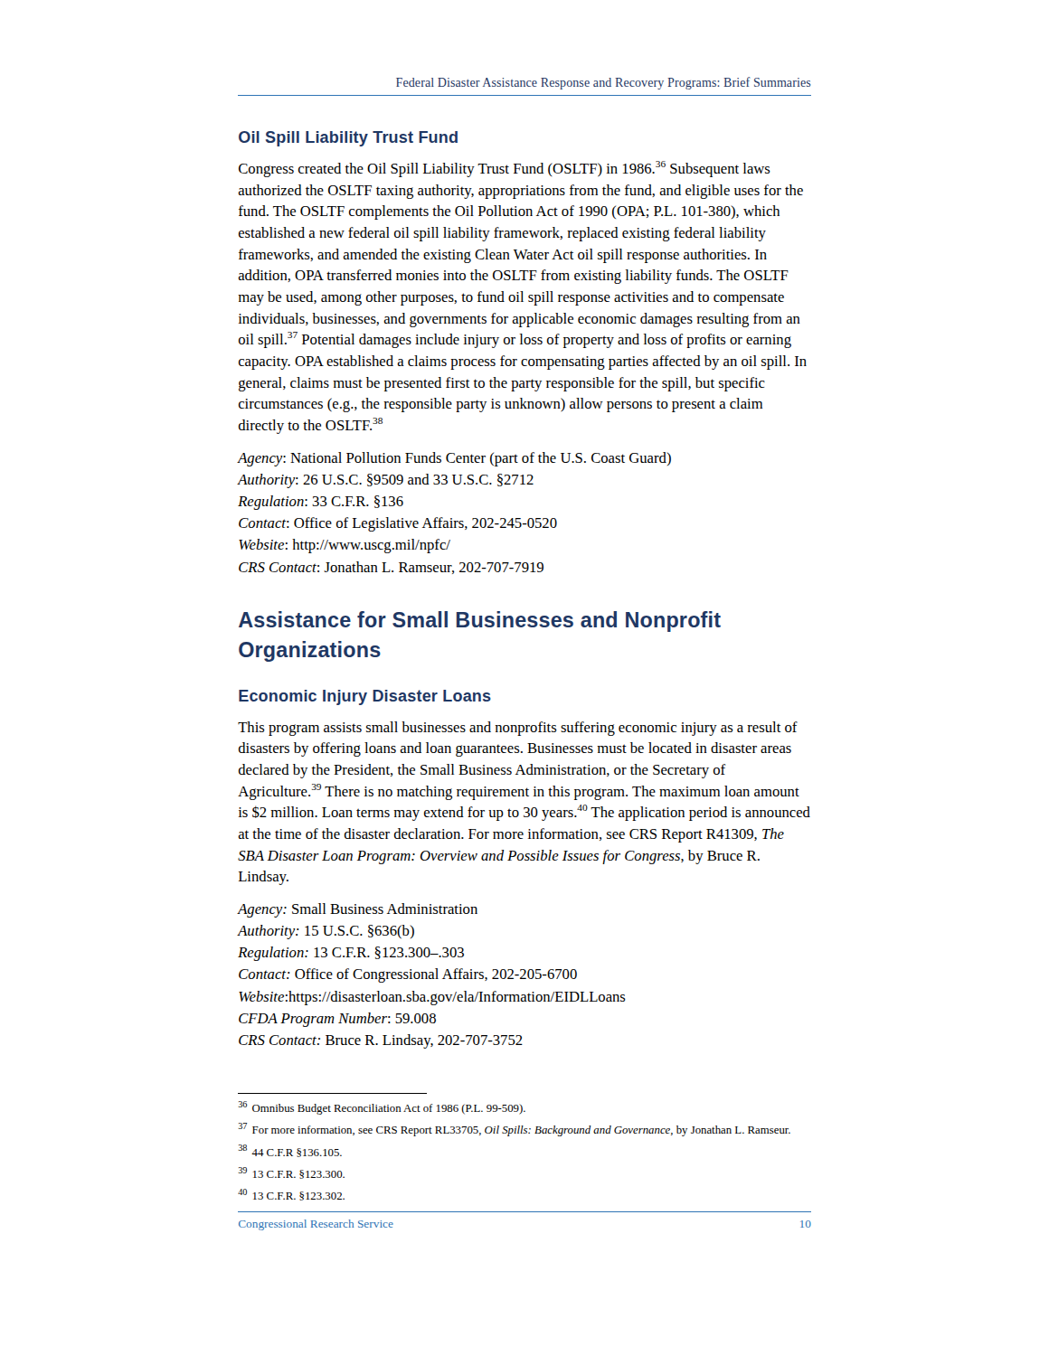Federal Disaster Assistance Response and Recovery Programs: Brief Summaries
Oil Spill Liability Trust Fund
Congress created the Oil Spill Liability Trust Fund (OSLTF) in 1986.36 Subsequent laws authorized the OSLTF taxing authority, appropriations from the fund, and eligible uses for the fund. The OSLTF complements the Oil Pollution Act of 1990 (OPA; P.L. 101-380), which established a new federal oil spill liability framework, replaced existing federal liability frameworks, and amended the existing Clean Water Act oil spill response authorities. In addition, OPA transferred monies into the OSLTF from existing liability funds. The OSLTF may be used, among other purposes, to fund oil spill response activities and to compensate individuals, businesses, and governments for applicable economic damages resulting from an oil spill.37 Potential damages include injury or loss of property and loss of profits or earning capacity. OPA established a claims process for compensating parties affected by an oil spill. In general, claims must be presented first to the party responsible for the spill, but specific circumstances (e.g., the responsible party is unknown) allow persons to present a claim directly to the OSLTF.38
Agency: National Pollution Funds Center (part of the U.S. Coast Guard)
Authority: 26 U.S.C. §9509 and 33 U.S.C. §2712
Regulation: 33 C.F.R. §136
Contact: Office of Legislative Affairs, 202-245-0520
Website: http://www.uscg.mil/npfc/
CRS Contact: Jonathan L. Ramseur, 202-707-7919
Assistance for Small Businesses and Nonprofit Organizations
Economic Injury Disaster Loans
This program assists small businesses and nonprofits suffering economic injury as a result of disasters by offering loans and loan guarantees. Businesses must be located in disaster areas declared by the President, the Small Business Administration, or the Secretary of Agriculture.39 There is no matching requirement in this program. The maximum loan amount is $2 million. Loan terms may extend for up to 30 years.40 The application period is announced at the time of the disaster declaration. For more information, see CRS Report R41309, The SBA Disaster Loan Program: Overview and Possible Issues for Congress, by Bruce R. Lindsay.
Agency: Small Business Administration
Authority: 15 U.S.C. §636(b)
Regulation: 13 C.F.R. §123.300–.303
Contact: Office of Congressional Affairs, 202-205-6700
Website:https://disasterloan.sba.gov/ela/Information/EIDLLoans
CFDA Program Number: 59.008
CRS Contact: Bruce R. Lindsay, 202-707-3752
36 Omnibus Budget Reconciliation Act of 1986 (P.L. 99-509).
37 For more information, see CRS Report RL33705, Oil Spills: Background and Governance, by Jonathan L. Ramseur.
38 44 C.F.R §136.105.
39 13 C.F.R. §123.300.
40 13 C.F.R. §123.302.
Congressional Research Service
10